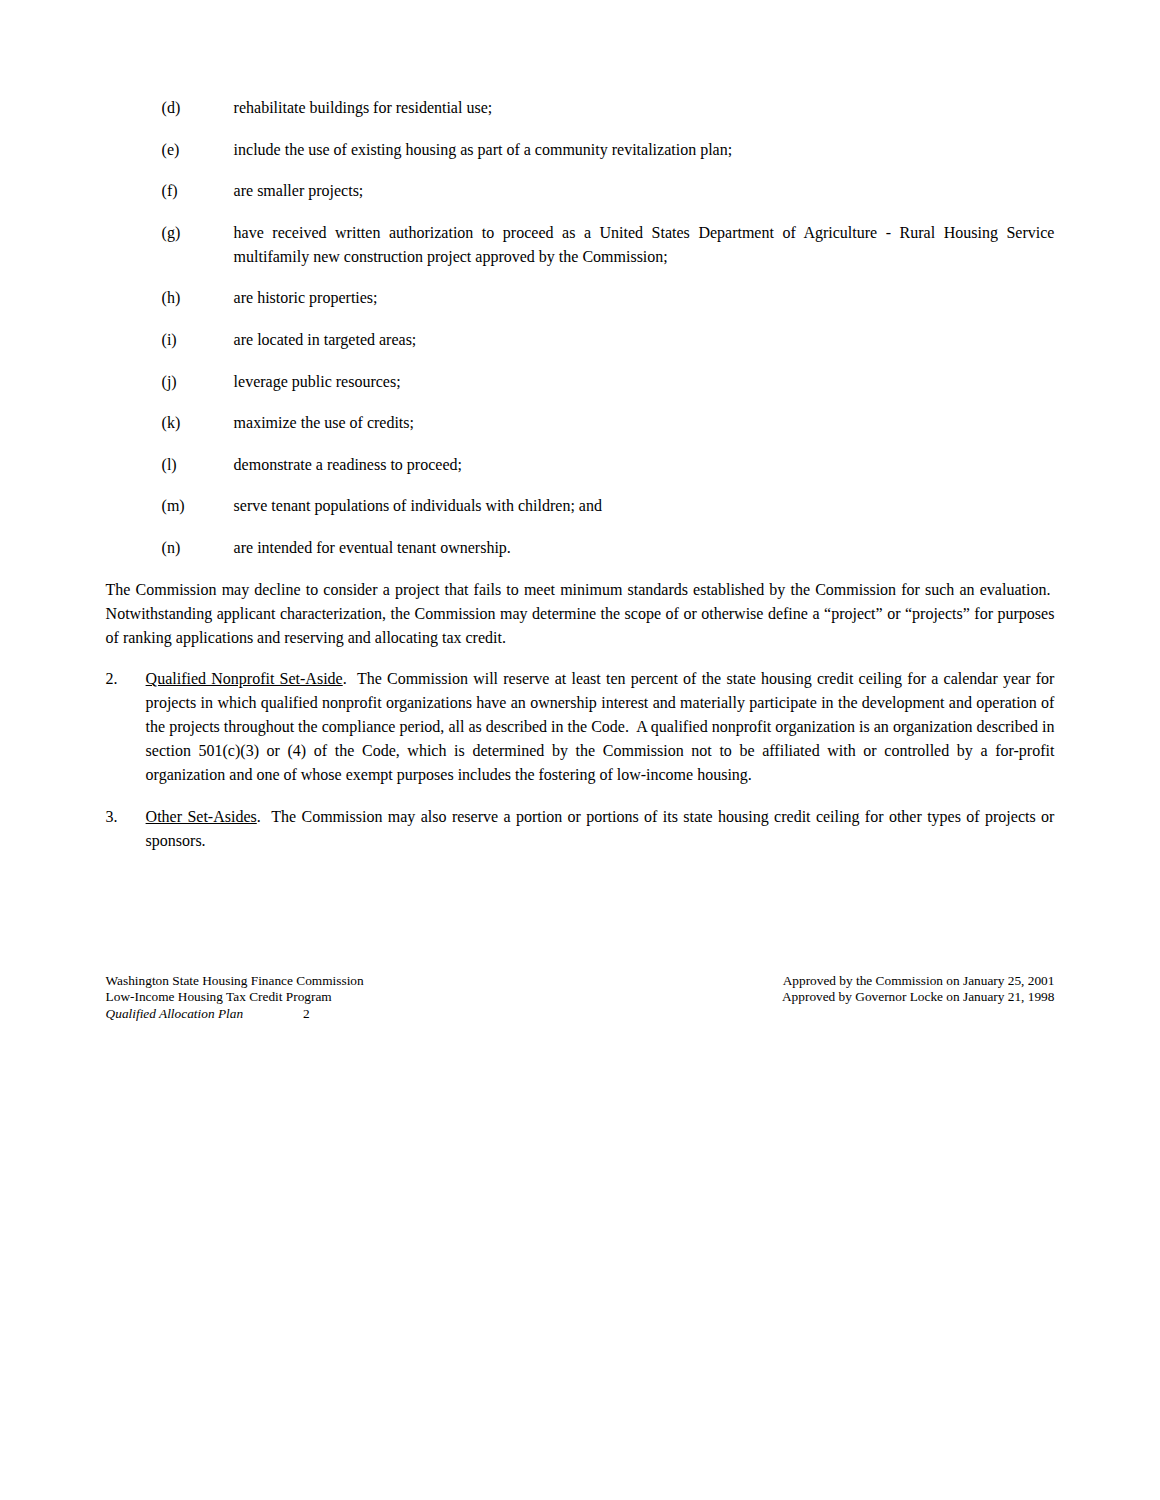(d)
rehabilitate buildings for residential use;
(e)
include the use of existing housing as part of a community revitalization plan;
(f)
are smaller projects;
(g)
have received written authorization to proceed as a United States Department of Agriculture - Rural Housing Service multifamily new construction project approved by the Commission;
(h)
are historic properties;
(i)
are located in targeted areas;
(j)
leverage public resources;
(k)
maximize the use of credits;
(l)
demonstrate a readiness to proceed;
(m)
serve tenant populations of individuals with children; and
(n)
are intended for eventual tenant ownership.
The Commission may decline to consider a project that fails to meet minimum standards established by the Commission for such an evaluation. Notwithstanding applicant characterization, the Commission may determine the scope of or otherwise define a “project” or “projects” for purposes of ranking applications and reserving and allocating tax credit.
2.
Qualified Nonprofit Set-Aside. The Commission will reserve at least ten percent of the state housing credit ceiling for a calendar year for projects in which qualified nonprofit organizations have an ownership interest and materially participate in the development and operation of the projects throughout the compliance period, all as described in the Code. A qualified nonprofit organization is an organization described in section 501(c)(3) or (4) of the Code, which is determined by the Commission not to be affiliated with or controlled by a for-profit organization and one of whose exempt purposes includes the fostering of low-income housing.
3.
Other Set-Asides. The Commission may also reserve a portion or portions of its state housing credit ceiling for other types of projects or sponsors.
Washington State Housing Finance Commission
Low-Income Housing Tax Credit Program
Qualified Allocation Plan 2
Approved by the Commission on January 25, 2001
Approved by Governor Locke on January 21, 1998